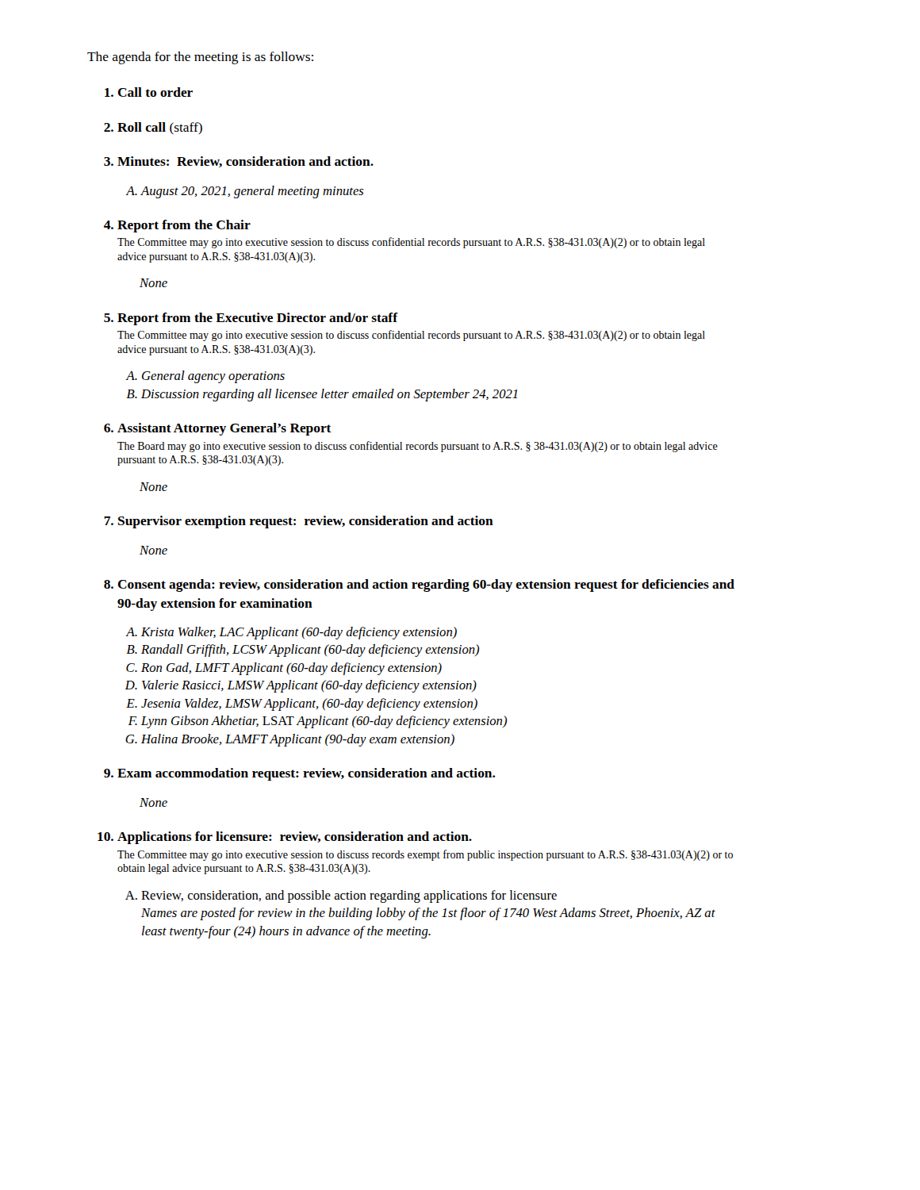The agenda for the meeting is as follows:
Call to order
Roll call (staff)
Minutes: Review, consideration and action.
August 20, 2021, general meeting minutes
Report from the Chair
The Committee may go into executive session to discuss confidential records pursuant to A.R.S. §38-431.03(A)(2) or to obtain legal advice pursuant to A.R.S. §38-431.03(A)(3).
None
Report from the Executive Director and/or staff
The Committee may go into executive session to discuss confidential records pursuant to A.R.S. §38-431.03(A)(2) or to obtain legal advice pursuant to A.R.S. §38-431.03(A)(3).
General agency operations
Discussion regarding all licensee letter emailed on September 24, 2021
Assistant Attorney General’s Report
The Board may go into executive session to discuss confidential records pursuant to A.R.S. § 38-431.03(A)(2) or to obtain legal advice pursuant to A.R.S. §38-431.03(A)(3).
None
Supervisor exemption request: review, consideration and action
None
Consent agenda: review, consideration and action regarding 60-day extension request for deficiencies and 90-day extension for examination
Krista Walker, LAC Applicant (60-day deficiency extension)
Randall Griffith, LCSW Applicant (60-day deficiency extension)
Ron Gad, LMFT Applicant (60-day deficiency extension)
Valerie Rasicci, LMSW Applicant (60-day deficiency extension)
Jesenia Valdez, LMSW Applicant, (60-day deficiency extension)
Lynn Gibson Akhetiar, LSAT Applicant (60-day deficiency extension)
Halina Brooke, LAMFT Applicant (90-day exam extension)
Exam accommodation request: review, consideration and action.
None
Applications for licensure: review, consideration and action.
The Committee may go into executive session to discuss records exempt from public inspection pursuant to A.R.S. §38-431.03(A)(2) or to obtain legal advice pursuant to A.R.S. §38-431.03(A)(3).
Review, consideration, and possible action regarding applications for licensure
Names are posted for review in the building lobby of the 1st floor of 1740 West Adams Street, Phoenix, AZ at least twenty-four (24) hours in advance of the meeting.